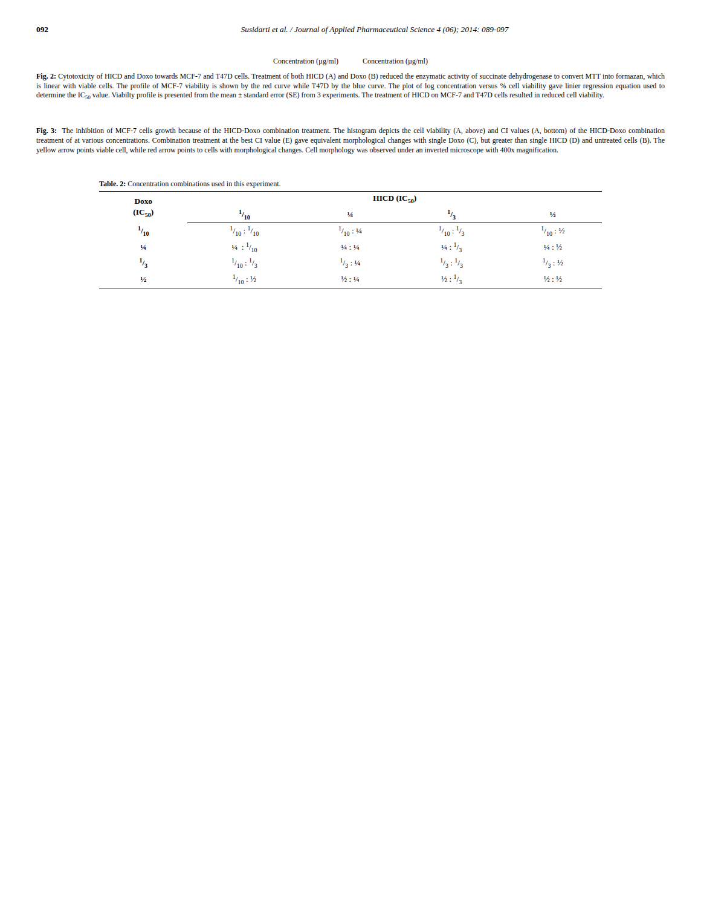092 Susidarti et al. / Journal of Applied Pharmaceutical Science 4 (06); 2014: 089-097
Concentration (µg/ml)
Concentration (µg/ml)
Fig. 2: Cytotoxicity of HICD and Doxo towards MCF-7 and T47D cells. Treatment of both HICD (A) and Doxo (B) reduced the enzymatic activity of succinate dehydrogenase to convert MTT into formazan, which is linear with viable cells. The profile of MCF-7 viability is shown by the red curve while T47D by the blue curve. The plot of log concentration versus % cell viability gave linier regression equation used to determine the IC50 value. Viabilty profile is presented from the mean ± standard error (SE) from 3 experiments. The treatment of HICD on MCF-7 and T47D cells resulted in reduced cell viability.
Fig. 3: The inhibition of MCF-7 cells growth because of the HICD-Doxo combination treatment. The histogram depicts the cell viability (A, above) and CI values (A, bottom) of the HICD-Doxo combination treatment of at various concentrations. Combination treatment at the best CI value (E) gave equivalent morphological changes with single Doxo (C), but greater than single HICD (D) and untreated cells (B). The yellow arrow points viable cell, while red arrow points to cells with morphological changes. Cell morphology was observed under an inverted microscope with 400x magnification.
Table. 2: Concentration combinations used in this experiment.
| Doxo (IC 50 ) | HICD (IC 50 ) |
| --- | --- |
| 1 / 10 | ¼ | 1 / 3 | ½ |
| 1 / 10 | 1 / 10 : 1 / 10 | 1 / 10 : ¼ | 1 / 10 : 1 / 3 | 1 / 10 : ½ |
| ¼ | ¼ : 1 / 10 | ¼ : ¼ | ¼ : 1 / 3 | ¼ : ½ |
| 1 / 3 | 1 / 10 : 1 / 3 | 1 / 3 : ¼ | 1 / 3 : 1 / 3 | 1 / 3 : ½ |
| ½ | 1 / 10 : ½ | ½ : ¼ | ½ : 1 / 3 | ½ : ½ |